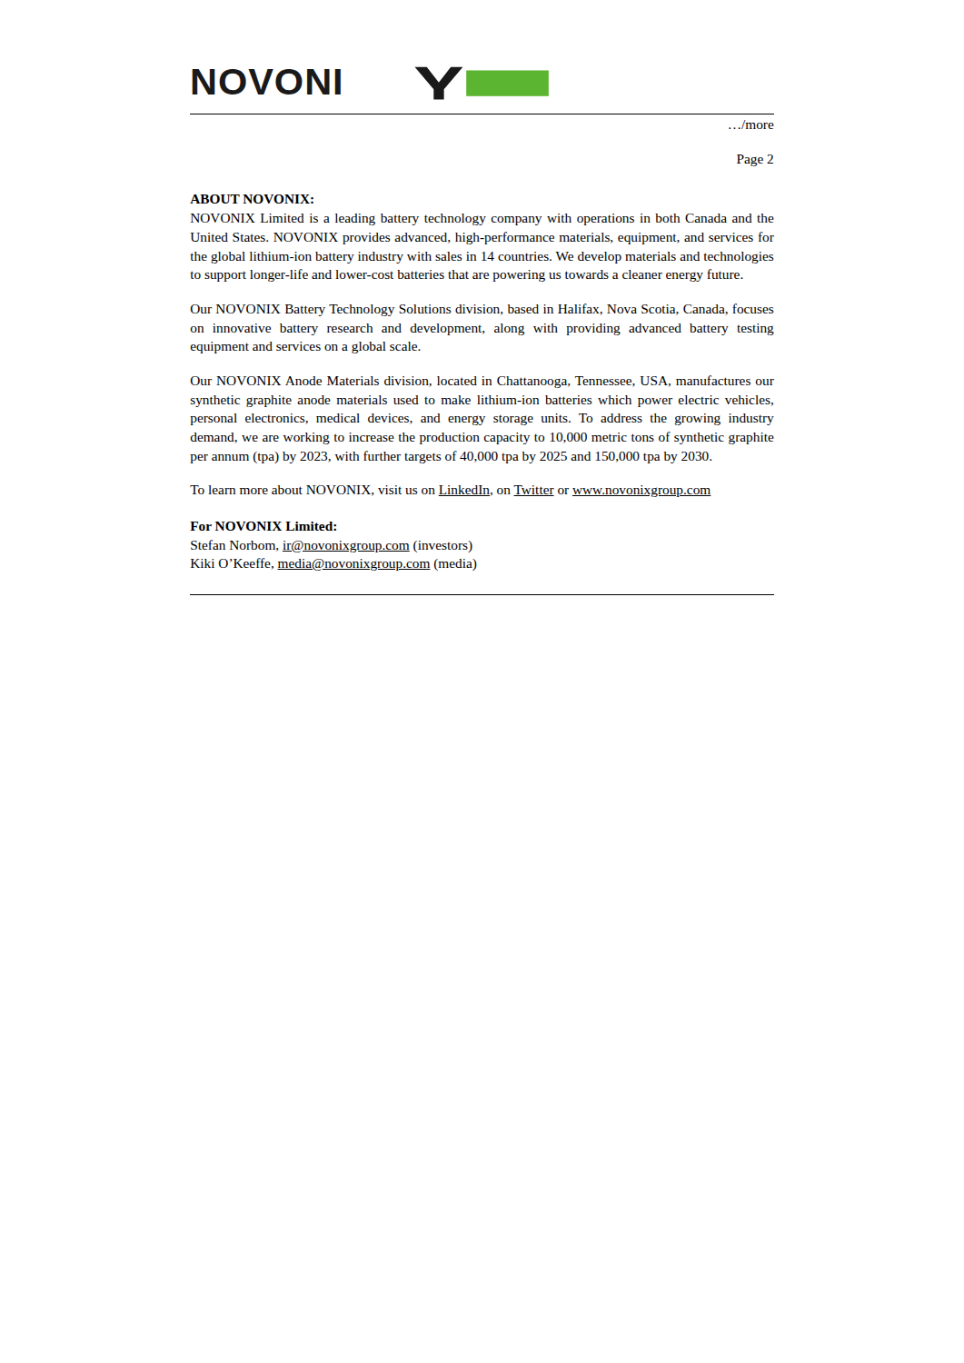NOVONI
…/more
Page 2
ABOUT NOVONIX:
NOVONIX Limited is a leading battery technology company with operations in both Canada and the United States. NOVONIX provides advanced, high-performance materials, equipment, and services for the global lithium-ion battery industry with sales in 14 countries. We develop materials and technologies to support longer-life and lower-cost batteries that are powering us towards a cleaner energy future.
Our NOVONIX Battery Technology Solutions division, based in Halifax, Nova Scotia, Canada, focuses on innovative battery research and development, along with providing advanced battery testing equipment and services on a global scale.
Our NOVONIX Anode Materials division, located in Chattanooga, Tennessee, USA, manufactures our synthetic graphite anode materials used to make lithium-ion batteries which power electric vehicles, personal electronics, medical devices, and energy storage units. To address the growing industry demand, we are working to increase the production capacity to 10,000 metric tons of synthetic graphite per annum (tpa) by 2023, with further targets of 40,000 tpa by 2025 and 150,000 tpa by 2030.
To learn more about NOVONIX, visit us on LinkedIn, on Twitter or www.novonixgroup.com
For NOVONIX Limited:
Stefan Norbom, ir@novonixgroup.com (investors)
Kiki O’Keeffe, media@novonixgroup.com (media)